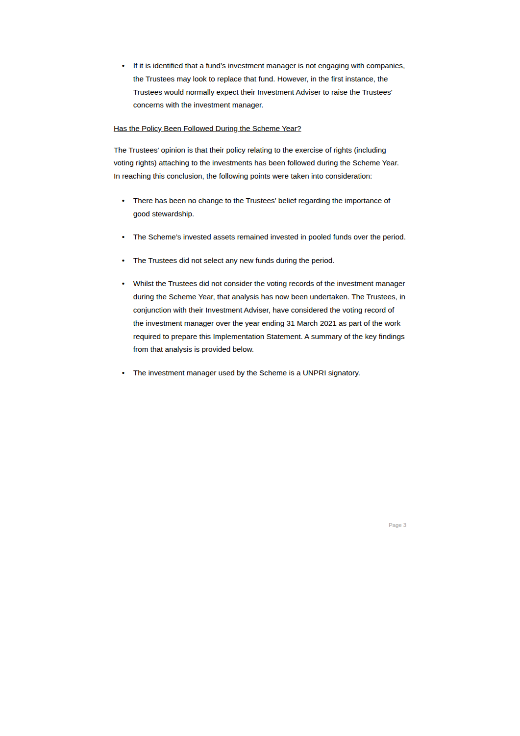If it is identified that a fund’s investment manager is not engaging with companies, the Trustees may look to replace that fund. However, in the first instance, the Trustees would normally expect their Investment Adviser to raise the Trustees' concerns with the investment manager.
Has the Policy Been Followed During the Scheme Year?
The Trustees' opinion is that their policy relating to the exercise of rights (including voting rights) attaching to the investments has been followed during the Scheme Year. In reaching this conclusion, the following points were taken into consideration:
There has been no change to the Trustees' belief regarding the importance of good stewardship.
The Scheme’s invested assets remained invested in pooled funds over the period.
The Trustees did not select any new funds during the period.
Whilst the Trustees did not consider the voting records of the investment manager during the Scheme Year, that analysis has now been undertaken. The Trustees, in conjunction with their Investment Adviser, have considered the voting record of the investment manager over the year ending 31 March 2021 as part of the work required to prepare this Implementation Statement. A summary of the key findings from that analysis is provided below.
The investment manager used by the Scheme is a UNPRI signatory.
Page 3